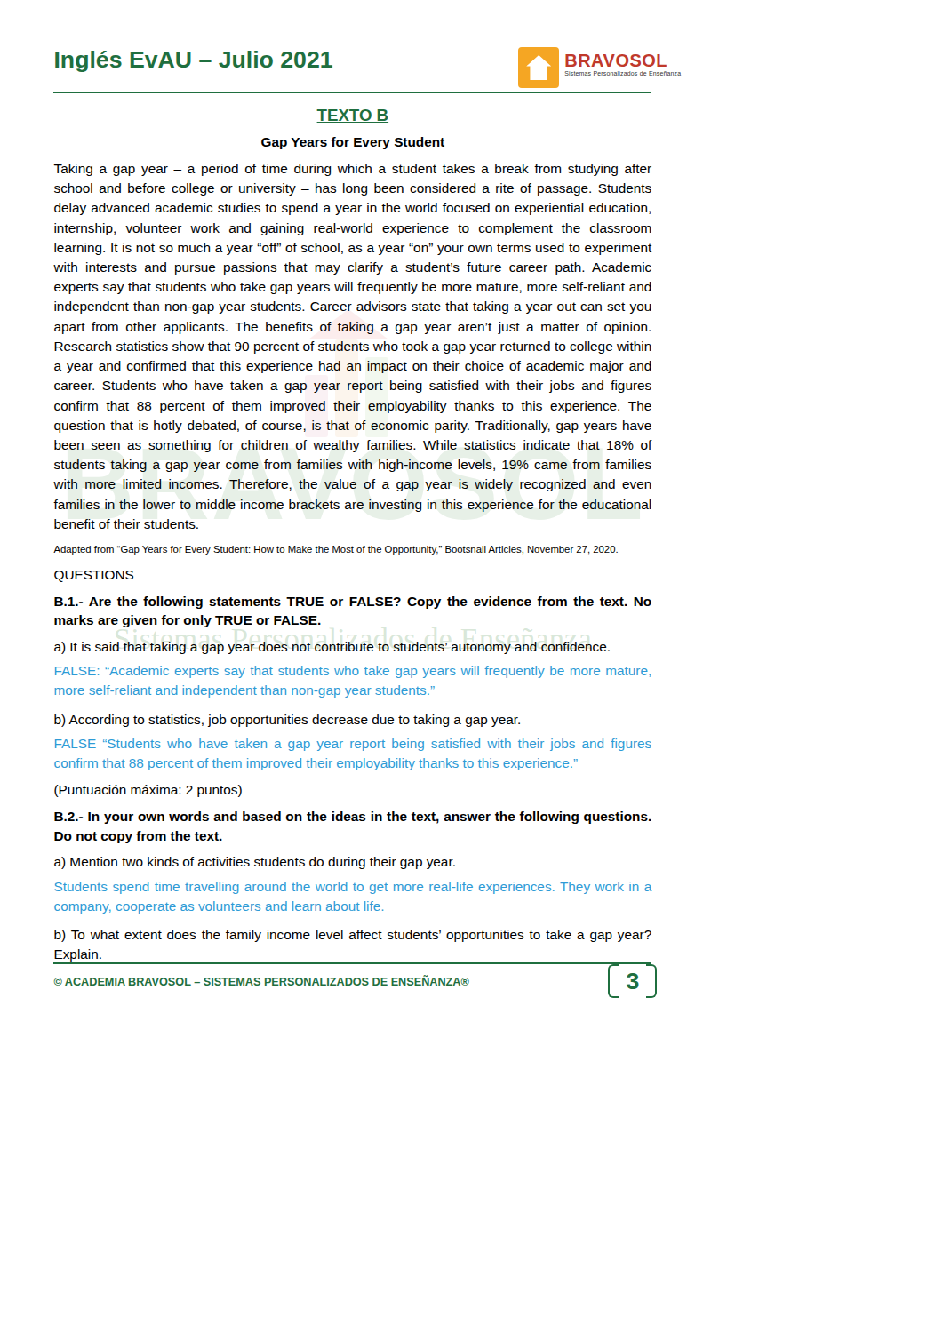BRAVOSOL
Sistemas Personalizados de Enseñanza
Inglés EvAU – Julio 2021
BRAVOSOL
Sistemas Personalizados de Enseñanza
TEXTO B
Gap Years for Every Student
Taking a gap year – a period of time during which a student takes a break from studying after school and before college or university – has long been considered a rite of passage. Students delay advanced academic studies to spend a year in the world focused on experiential education, internship, volunteer work and gaining real-world experience to complement the classroom learning. It is not so much a year “off” of school, as a year “on” your own terms used to experiment with interests and pursue passions that may clarify a student’s future career path. Academic experts say that students who take gap years will frequently be more mature, more self-reliant and independent than non-gap year students. Career advisors state that taking a year out can set you apart from other applicants. The benefits of taking a gap year aren’t just a matter of opinion. Research statistics show that 90 percent of students who took a gap year returned to college within a year and confirmed that this experience had an impact on their choice of academic major and career. Students who have taken a gap year report being satisfied with their jobs and figures confirm that 88 percent of them improved their employability thanks to this experience. The question that is hotly debated, of course, is that of economic parity. Traditionally, gap years have been seen as something for children of wealthy families. While statistics indicate that 18% of students taking a gap year come from families with high-income levels, 19% came from families with more limited incomes. Therefore, the value of a gap year is widely recognized and even families in the lower to middle income brackets are investing in this experience for the educational benefit of their students.
Adapted from “Gap Years for Every Student: How to Make the Most of the Opportunity,” Bootsnall Articles, November 27, 2020.
QUESTIONS
B.1.- Are the following statements TRUE or FALSE? Copy the evidence from the text. No marks are given for only TRUE or FALSE.
a) It is said that taking a gap year does not contribute to students’ autonomy and confidence.
FALSE: “Academic experts say that students who take gap years will frequently be more mature, more self-reliant and independent than non-gap year students.”
b) According to statistics, job opportunities decrease due to taking a gap year.
FALSE “Students who have taken a gap year report being satisfied with their jobs and figures confirm that 88 percent of them improved their employability thanks to this experience.”
(Puntuación máxima: 2 puntos)
B.2.- In your own words and based on the ideas in the text, answer the following questions. Do not copy from the text.
a) Mention two kinds of activities students do during their gap year.
Students spend time travelling around the world to get more real-life experiences. They work in a company, cooperate as volunteers and learn about life.
b) To what extent does the family income level affect students’ opportunities to take a gap year? Explain.
© ACADEMIA BRAVOSOL – SISTEMAS PERSONALIZADOS DE ENSEÑANZA®
3